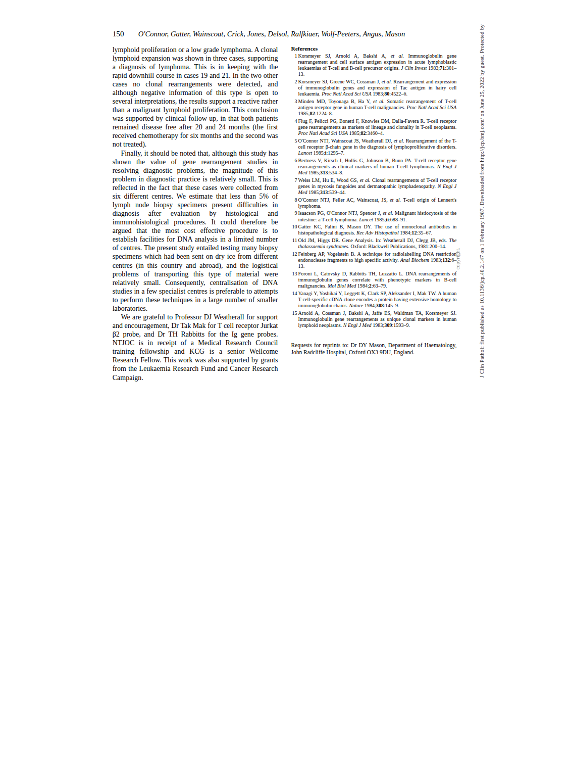J Clin Pathol: first published as 10.1136/jcp.40.2.147 on 1 February 1987. Downloaded from http://jcp.bmj.com/ on June 25, 2022 by guest. Protected by
copyright.
150
O'Connor, Gatter, Wainscoat, Crick, Jones, Delsol, Ralfkiaer, Wolf-Peeters, Angus, Mason
lymphoid proliferation or a low grade lymphoma. A clonal lymphoid expansion was shown in three cases, supporting a diagnosis of lymphoma. This is in keeping with the rapid downhill course in cases 19 and 21. In the two other cases no clonal rearrangements were detected, and although negative information of this type is open to several interpretations, the results support a reactive rather than a malignant lymphoid proliferation. This conclusion was supported by clinical follow up, in that both patients remained disease free after 20 and 24 months (the first received chemotherapy for six months and the second was not treated).
Finally, it should be noted that, although this study has shown the value of gene rearrangement studies in resolving diagnostic problems, the magnitude of this problem in diagnostic practice is relatively small. This is reflected in the fact that these cases were collected from six different centres. We estimate that less than 5% of lymph node biopsy specimens present difficulties in diagnosis after evaluation by histological and immunohistological procedures. It could therefore be argued that the most cost effective procedure is to establish facilities for DNA analysis in a limited number of centres. The present study entailed testing many biopsy specimens which had been sent on dry ice from different centres (in this country and abroad), and the logistical problems of transporting this type of material were relatively small. Consequently, centralisation of DNA studies in a few specialist centres is preferable to attempts to perform these techniques in a large number of smaller laboratories.
We are grateful to Professor DJ Weatherall for support and encouragement, Dr Tak Mak for T cell receptor Jurkat β2 probe, and Dr TH Rabbitts for the Ig gene probes. NTJOC is in receipt of a Medical Research Council training fellowship and KCG is a senior Wellcome Research Fellow. This work was also supported by grants from the Leukaemia Research Fund and Cancer Research Campaign.
References
1 Korsmeyer SJ, Arnold A, Bakshi A, et al. Immunoglobulin gene rearrangement and cell surface antigen expression in acute lymphoblastic leukaemias of T-cell and B-cell precursor origins. J Clin Invest 1983;71:301–13.
2 Korsmeyer SJ, Greene WC, Cossman J, et al. Rearrangement and expression of immunoglobulin genes and expression of Tac antigen in hairy cell leukaemia. Proc Natl Acad Sci USA 1983;80:4522–6.
3 Minden MD, Toyonaga B, Ha Y, et al. Somatic rearrangement of T-cell antigen receptor gene in human T-cell malignancies. Proc Natl Acad Sci USA 1985;82:1224–8.
4 Flug F, Pelicci PG, Bonetti F, Knowles DM, Dalla-Favera R. T-cell receptor gene rearrangements as markers of lineage and clonality in T-cell neoplasms. Proc Natl Acad Sci USA 1985;82:3460–4.
5 O'Connor NTJ, Wainscoat JS, Weatherall DJ, et al. Rearrangement of the T-cell receptor β-chain gene in the diagnosis of lymphoproliferative disorders. Lancet 1985;i:1295–7.
6 Bertness V, Kirsch I, Hollis G, Johnson B, Bunn PA. T-cell receptor gene rearrangements as clinical markers of human T-cell lymphomas. N Engl J Med 1985;313:534–8.
7 Weiss LM, Hu E, Wood GS, et al. Clonal rearrangements of T-cell receptor genes in mycosis fungoides and dermatopathic lymphadenopathy. N Engl J Med 1985;313:539–44.
8 O'Connor NTJ, Feller AC, Wainscoat, JS, et al. T-cell origin of Lennert's lymphoma.
9 Isaacson PG, O'Connor NTJ, Spencer J, et al. Malignant histiocytosis of the intestine: a T-cell lymphoma. Lancet 1985;ii:688–91.
10 Gatter KC, Falini B, Mason DY. The use of monoclonal antibodies in histopathological diagnosis. Rec Adv Histopathol 1984;12:35–67.
11 Old JM, Higgs DR. Gene Analysis. In: Weatherall DJ, Clegg JB, eds. The thalassaemia syndromes. Oxford: Blackwell Publications, 1981:200–14.
12 Feinberg AP, Vogelstein B. A technique for radiolabelling DNA restriction endonuclease fragments to high specific activity. Anal Biochem 1983;132:6–13.
13 Foroni L, Catovsky D, Rabbitts TH, Luzzatto L. DNA rearrangements of immunoglobulin genes correlate with phenotypic markers in B-cell malignancies. Mol Biol Med 1984;2:63–79.
14 Yanagi Y, Yoshikai Y, Leggett K, Clark SP, Aleksander I, Mak TW. A human T cell-specific cDNA clone encodes a protein having extensive homology to immunoglobulin chains. Nature 1984;308:145–9.
15 Arnold A, Cossman J, Bakshi A, Jaffe ES, Waldman TA, Korsmeyer SJ. Immunoglobulin gene rearrangements as unique clonal markers in human lymphoid neoplasms. N Engl J Med 1983;309:1593–9.
Requests for reprints to: Dr DY Mason, Department of Haematology, John Radcliffe Hospital, Oxford OX3 9DU, England.